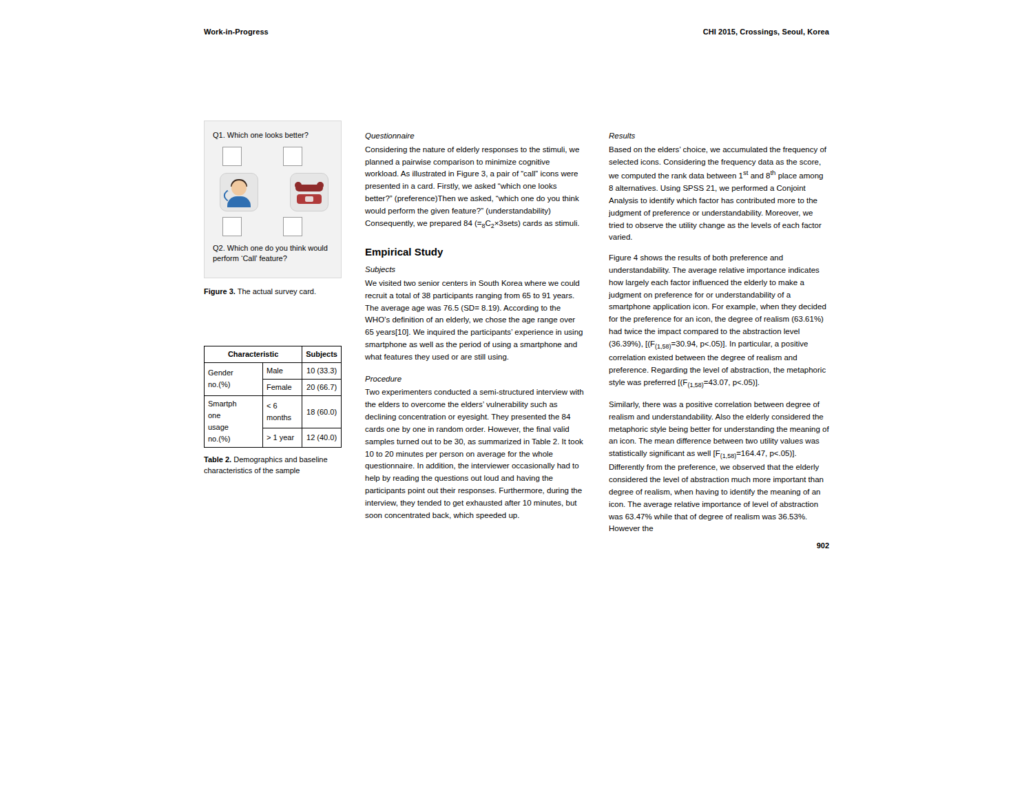Work-in-Progress
CHI 2015, Crossings, Seoul, Korea
Q1. Which one looks better?
Q2. Which one do you think would
perform ‘Call’ feature?
Figure 3. The actual survey card.
| Characteristic | Subjects |
| --- | --- |
| Gender no.(%) | Male | 10 (33.3) |
| Female | 20 (66.7) |
| Smartph one usage no.(%) | < 6 months | 18 (60.0) |
| > 1 year | 12 (40.0) |
Table 2. Demographics and baseline characteristics of the sample
Questionnaire
Considering the nature of elderly responses to the stimuli, we planned a pairwise comparison to minimize cognitive workload. As illustrated in Figure 3, a pair of “call” icons were presented in a card. Firstly, we asked “which one looks better?” (preference)Then we asked, “which one do you think would perform the given feature?” (understandability) Consequently, we prepared 84 (=8C2×3sets) cards as stimuli.
Empirical Study
Subjects
We visited two senior centers in South Korea where we could recruit a total of 38 participants ranging from 65 to 91 years. The average age was 76.5 (SD= 8.19). According to the WHO’s definition of an elderly, we chose the age range over 65 years[10]. We inquired the participants’ experience in using smartphone as well as the period of using a smartphone and what features they used or are still using.
Procedure
Two experimenters conducted a semi-structured interview with the elders to overcome the elders’ vulnerability such as declining concentration or eyesight. They presented the 84 cards one by one in random order. However, the final valid samples turned out to be 30, as summarized in Table 2. It took 10 to 20 minutes per person on average for the whole questionnaire. In addition, the interviewer occasionally had to help by reading the questions out loud and having the participants point out their responses. Furthermore, during the interview, they tended to get exhausted after 10 minutes, but soon concentrated back, which speeded up.
Results
Based on the elders’ choice, we accumulated the frequency of selected icons. Considering the frequency data as the score, we computed the rank data between 1st and 8th place among 8 alternatives. Using SPSS 21, we performed a Conjoint Analysis to identify which factor has contributed more to the judgment of preference or understandability. Moreover, we tried to observe the utility change as the levels of each factor varied.
Figure 4 shows the results of both preference and understandability. The average relative importance indicates how largely each factor influenced the elderly to make a judgment on preference for or understandability of a smartphone application icon. For example, when they decided for the preference for an icon, the degree of realism (63.61%) had twice the impact compared to the abstraction level (36.39%), [(F(1,58)=30.94, p<.05)]. In particular, a positive correlation existed between the degree of realism and preference. Regarding the level of abstraction, the metaphoric style was preferred [(F(1,58)=43.07, p<.05)].
Similarly, there was a positive correlation between degree of realism and understandability. Also the elderly considered the metaphoric style being better for understanding the meaning of an icon. The mean difference between two utility values was statistically significant as well [F(1,58)=164.47, p<.05)]. Differently from the preference, we observed that the elderly considered the level of abstraction much more important than degree of realism, when having to identify the meaning of an icon. The average relative importance of level of abstraction was 63.47% while that of degree of realism was 36.53%. However the
902